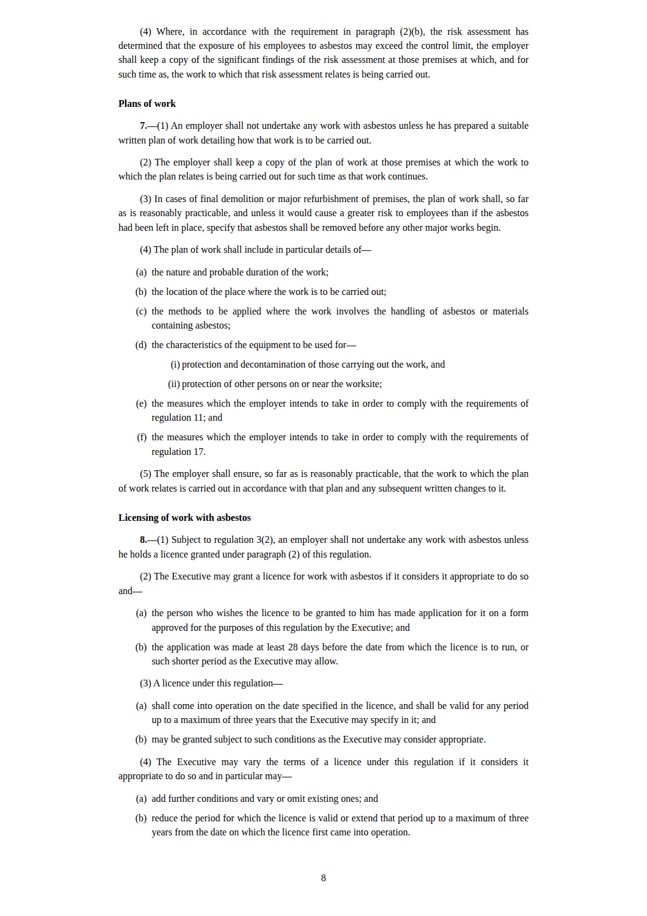(4) Where, in accordance with the requirement in paragraph (2)(b), the risk assessment has determined that the exposure of his employees to asbestos may exceed the control limit, the employer shall keep a copy of the significant findings of the risk assessment at those premises at which, and for such time as, the work to which that risk assessment relates is being carried out.
Plans of work
7.—(1) An employer shall not undertake any work with asbestos unless he has prepared a suitable written plan of work detailing how that work is to be carried out.
(2) The employer shall keep a copy of the plan of work at those premises at which the work to which the plan relates is being carried out for such time as that work continues.
(3) In cases of final demolition or major refurbishment of premises, the plan of work shall, so far as is reasonably practicable, and unless it would cause a greater risk to employees than if the asbestos had been left in place, specify that asbestos shall be removed before any other major works begin.
(4) The plan of work shall include in particular details of—
(a) the nature and probable duration of the work;
(b) the location of the place where the work is to be carried out;
(c) the methods to be applied where the work involves the handling of asbestos or materials containing asbestos;
(d) the characteristics of the equipment to be used for—
(i) protection and decontamination of those carrying out the work, and
(ii) protection of other persons on or near the worksite;
(e) the measures which the employer intends to take in order to comply with the requirements of regulation 11; and
(f) the measures which the employer intends to take in order to comply with the requirements of regulation 17.
(5) The employer shall ensure, so far as is reasonably practicable, that the work to which the plan of work relates is carried out in accordance with that plan and any subsequent written changes to it.
Licensing of work with asbestos
8.—(1) Subject to regulation 3(2), an employer shall not undertake any work with asbestos unless he holds a licence granted under paragraph (2) of this regulation.
(2) The Executive may grant a licence for work with asbestos if it considers it appropriate to do so and—
(a) the person who wishes the licence to be granted to him has made application for it on a form approved for the purposes of this regulation by the Executive; and
(b) the application was made at least 28 days before the date from which the licence is to run, or such shorter period as the Executive may allow.
(3) A licence under this regulation—
(a) shall come into operation on the date specified in the licence, and shall be valid for any period up to a maximum of three years that the Executive may specify in it; and
(b) may be granted subject to such conditions as the Executive may consider appropriate.
(4) The Executive may vary the terms of a licence under this regulation if it considers it appropriate to do so and in particular may—
(a) add further conditions and vary or omit existing ones; and
(b) reduce the period for which the licence is valid or extend that period up to a maximum of three years from the date on which the licence first came into operation.
8